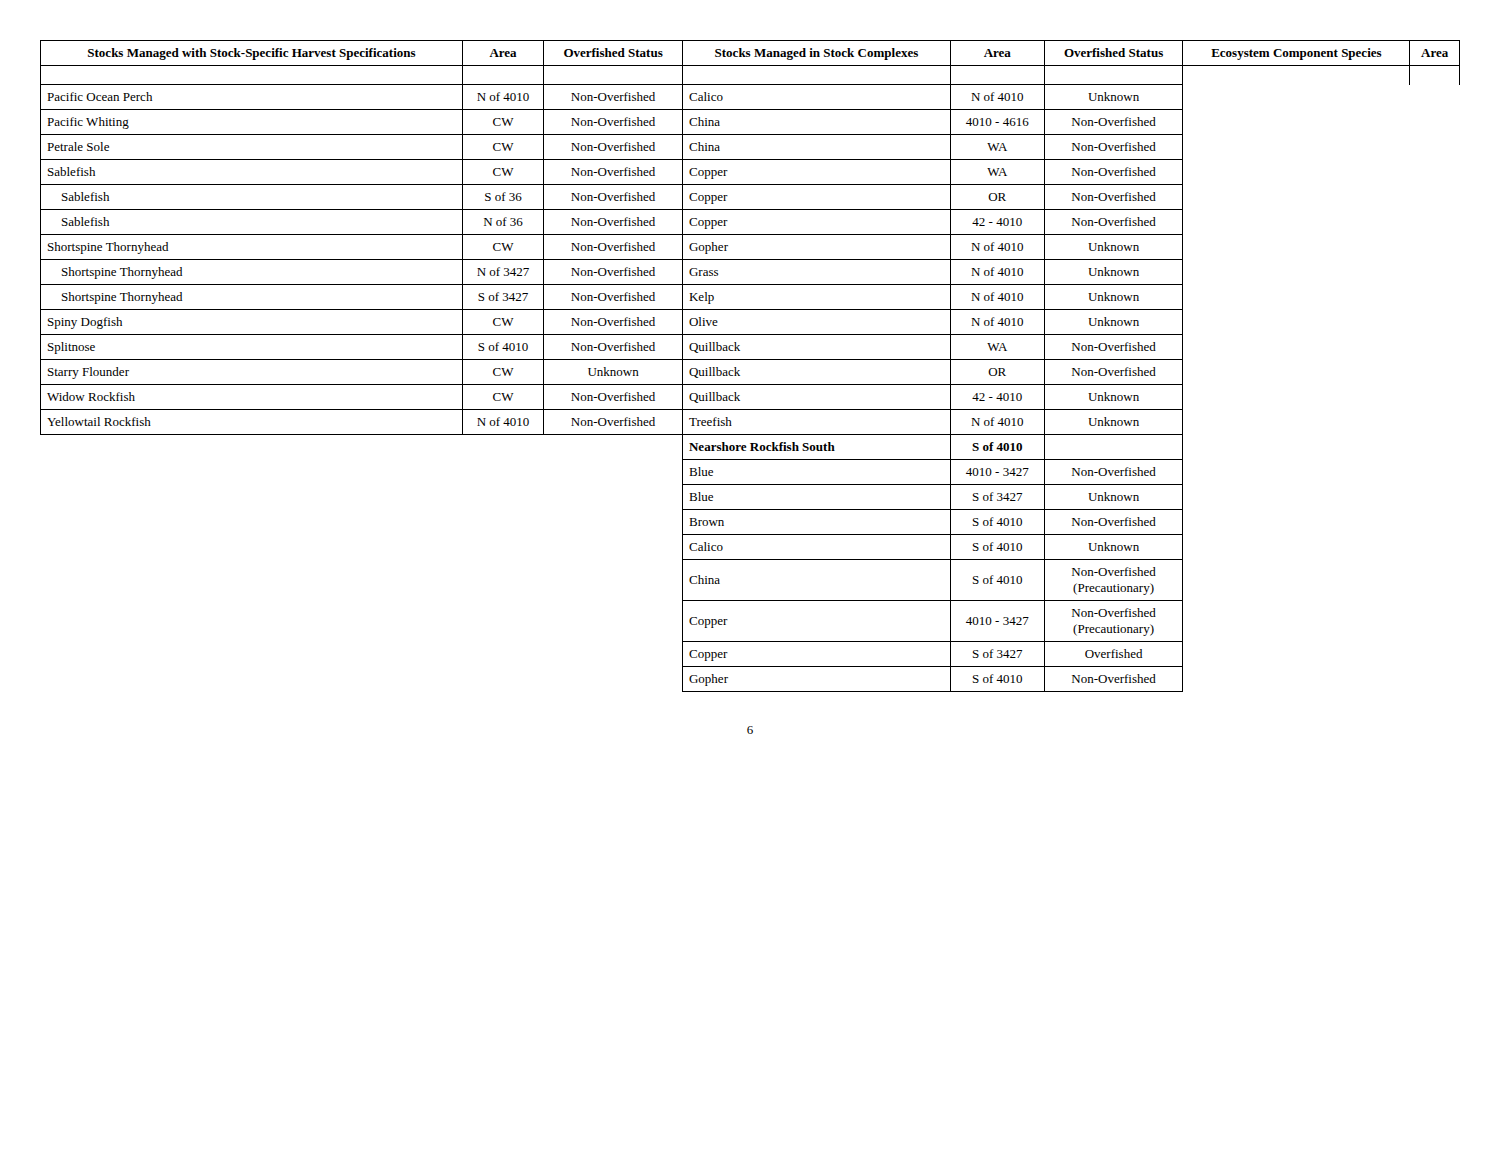| Stocks Managed with Stock-Specific Harvest Specifications | Area | Overfished Status | Stocks Managed in Stock Complexes | Area | Overfished Status | Ecosystem Component Species | Area |
| --- | --- | --- | --- | --- | --- | --- | --- |
| Pacific Ocean Perch | N of 4010 | Non-Overfished | Calico | N of 4010 | Unknown | | |
| Pacific Whiting | CW | Non-Overfished | China | 4010 - 4616 | Non-Overfished |
| Petrale Sole | CW | Non-Overfished | China | WA | Non-Overfished |
| Sablefish | CW | Non-Overfished | Copper | WA | Non-Overfished |
| Sablefish | S of 36 | Non-Overfished | Copper | OR | Non-Overfished |
| Sablefish | N of 36 | Non-Overfished | Copper | 42 - 4010 | Non-Overfished |
| Shortspine Thornyhead | CW | Non-Overfished | Gopher | N of 4010 | Unknown |
| Shortspine Thornyhead | N of 3427 | Non-Overfished | Grass | N of 4010 | Unknown |
| Shortspine Thornyhead | S of 3427 | Non-Overfished | Kelp | N of 4010 | Unknown |
| Spiny Dogfish | CW | Non-Overfished | Olive | N of 4010 | Unknown |
| Splitnose | S of 4010 | Non-Overfished | Quillback | WA | Non-Overfished |
| Starry Flounder | CW | Unknown | Quillback | OR | Non-Overfished |
| Widow Rockfish | CW | Non-Overfished | Quillback | 42 - 4010 | Unknown |
| Yellowtail Rockfish | N of 4010 | Non-Overfished | Treefish | N of 4010 | Unknown |
| | | | Nearshore Rockfish South | S of 4010 | |
| | | | Blue | 4010 - 3427 | Non-Overfished |
| Blue | S of 3427 | Unknown |
| Brown | S of 4010 | Non-Overfished | | |
| Calico | S of 4010 | Unknown | | |
| China | S of 4010 | Non-Overfished (Precautionary) | | |
| Copper | 4010 - 3427 | Non-Overfished (Precautionary) | | |
| Copper | S of 3427 | Overfished | | |
| Gopher | S of 4010 | Non-Overfished | | |
6